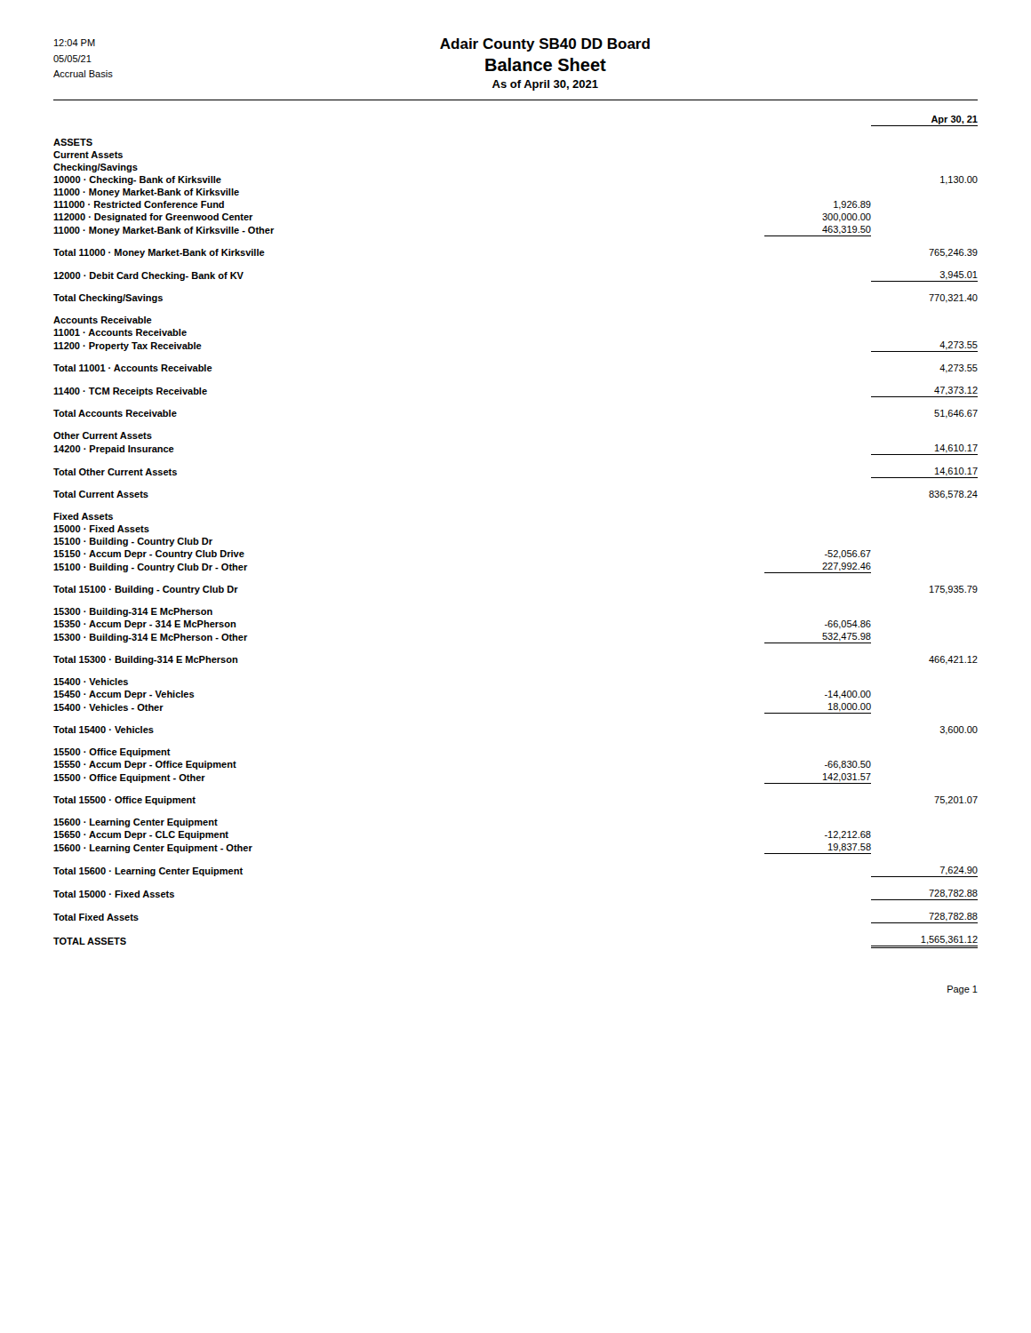12:04 PM
05/05/21
Accrual Basis
Adair County SB40 DD Board
Balance Sheet
As of April 30, 2021
| | | | Apr 30, 21 |
| ASSETS | | | |
| Current Assets | | | |
| Checking/Savings | | | |
| 10000 · Checking- Bank of Kirksville | | | 1,130.00 |
| 11000 · Money Market-Bank of Kirksville | | | |
| 111000 · Restricted Conference Fund | | 1,926.89 | |
| 112000 · Designated for Greenwood Center | | 300,000.00 | |
| 11000 · Money Market-Bank of Kirksville - Other | | 463,319.50 | |
| Total 11000 · Money Market-Bank of Kirksville | | | 765,246.39 |
| 12000 · Debit Card Checking- Bank of KV | | | 3,945.01 |
| Total Checking/Savings | | | 770,321.40 |
| Accounts Receivable | | | |
| 11001 · Accounts Receivable | | | |
| 11200 · Property Tax Receivable | | | 4,273.55 |
| Total 11001 · Accounts Receivable | | | 4,273.55 |
| 11400 · TCM Receipts Receivable | | | 47,373.12 |
| Total Accounts Receivable | | | 51,646.67 |
| Other Current Assets | | | |
| 14200 · Prepaid Insurance | | | 14,610.17 |
| Total Other Current Assets | | | 14,610.17 |
| Total Current Assets | | | 836,578.24 |
| Fixed Assets | | | |
| 15000 · Fixed Assets | | | |
| 15100 · Building - Country Club Dr | | | |
| 15150 · Accum Depr - Country Club Drive | | -52,056.67 | |
| 15100 · Building - Country Club Dr - Other | | 227,992.46 | |
| Total 15100 · Building - Country Club Dr | | | 175,935.79 |
| 15300 · Building-314 E McPherson | | | |
| 15350 · Accum Depr - 314 E McPherson | | -66,054.86 | |
| 15300 · Building-314 E McPherson - Other | | 532,475.98 | |
| Total 15300 · Building-314 E McPherson | | | 466,421.12 |
| 15400 · Vehicles | | | |
| 15450 · Accum Depr - Vehicles | | -14,400.00 | |
| 15400 · Vehicles - Other | | 18,000.00 | |
| Total 15400 · Vehicles | | | 3,600.00 |
| 15500 · Office Equipment | | | |
| 15550 · Accum Depr - Office Equipment | | -66,830.50 | |
| 15500 · Office Equipment - Other | | 142,031.57 | |
| Total 15500 · Office Equipment | | | 75,201.07 |
| 15600 · Learning Center Equipment | | | |
| 15650 · Accum Depr - CLC Equipment | | -12,212.68 | |
| 15600 · Learning Center Equipment - Other | | 19,837.58 | |
| Total 15600 · Learning Center Equipment | | | 7,624.90 |
| Total 15000 · Fixed Assets | | | 728,782.88 |
| Total Fixed Assets | | | 728,782.88 |
| TOTAL ASSETS | | | 1,565,361.12 |
Page 1